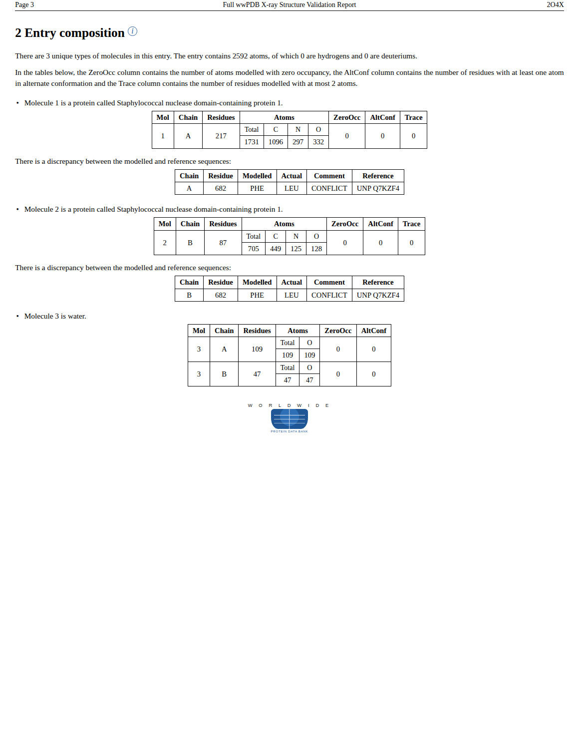Page 3
Full wwPDB X-ray Structure Validation Report
2O4X
2 Entry composition i
There are 3 unique types of molecules in this entry. The entry contains 2592 atoms, of which 0 are hydrogens and 0 are deuteriums.
In the tables below, the ZeroOcc column contains the number of atoms modelled with zero occupancy, the AltConf column contains the number of residues with at least one atom in alternate conformation and the Trace column contains the number of residues modelled with at most 2 atoms.
Molecule 1 is a protein called Staphylococcal nuclease domain-containing protein 1.
| Mol | Chain | Residues | Atoms | ZeroOcc | AltConf | Trace |
| --- | --- | --- | --- | --- | --- | --- |
| 1 | A | 217 | Total | C | N | O | 0 | 0 | 0 |
| 1731 | 1096 | 297 | 332 |
There is a discrepancy between the modelled and reference sequences:
| Chain | Residue | Modelled | Actual | Comment | Reference |
| --- | --- | --- | --- | --- | --- |
| A | 682 | PHE | LEU | CONFLICT | UNP Q7KZF4 |
Molecule 2 is a protein called Staphylococcal nuclease domain-containing protein 1.
| Mol | Chain | Residues | Atoms | ZeroOcc | AltConf | Trace |
| --- | --- | --- | --- | --- | --- | --- |
| 2 | B | 87 | Total | C | N | O | 0 | 0 | 0 |
| 705 | 449 | 125 | 128 |
There is a discrepancy between the modelled and reference sequences:
| Chain | Residue | Modelled | Actual | Comment | Reference |
| --- | --- | --- | --- | --- | --- |
| B | 682 | PHE | LEU | CONFLICT | UNP Q7KZF4 |
Molecule 3 is water.
| Mol | Chain | Residues | Atoms | ZeroOcc | AltConf |
| --- | --- | --- | --- | --- | --- |
| 3 | A | 109 | Total | O | 0 | 0 |
| 109 | 109 |
| 3 | B | 47 | Total | O | 0 | 0 |
| 47 | 47 |
W O R L D W I D E
PROTEIN DATA BANK